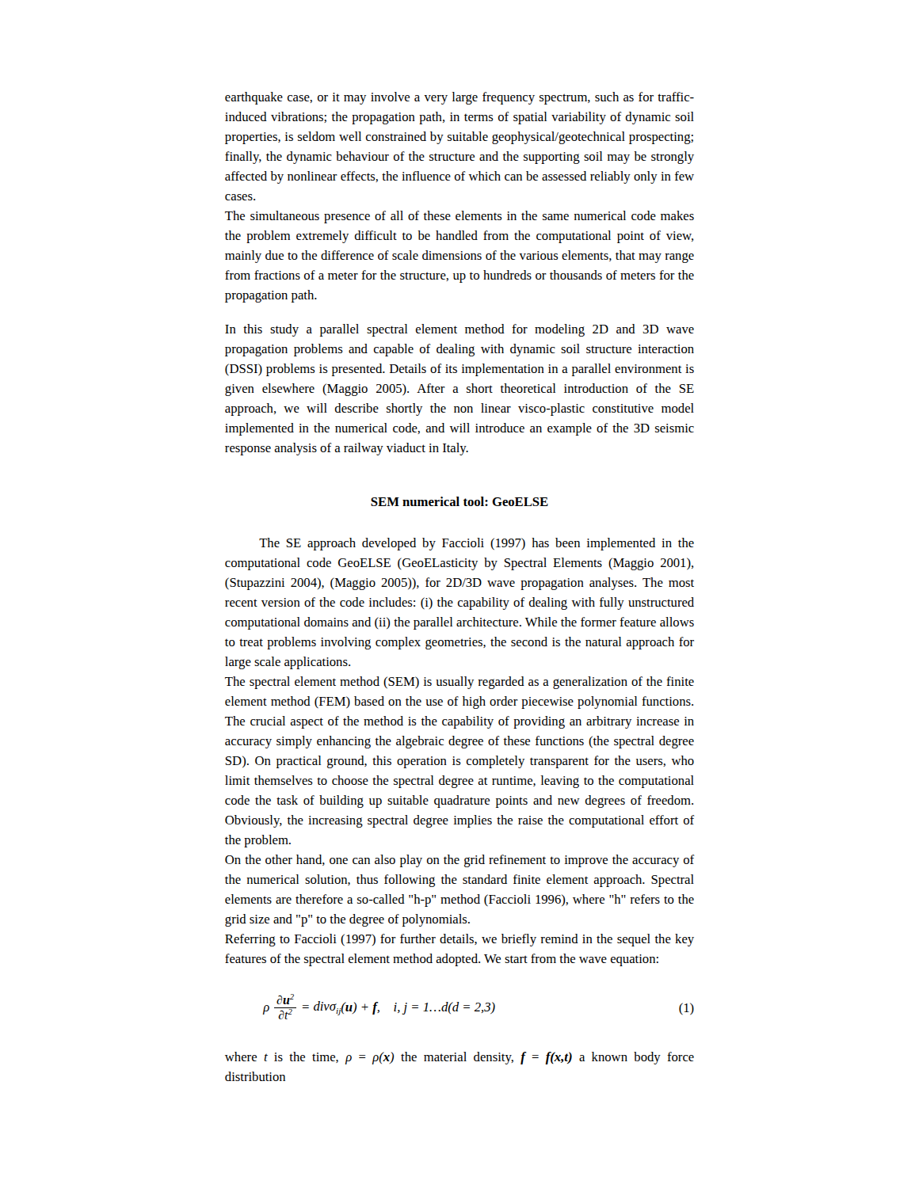earthquake case, or it may involve a very large frequency spectrum, such as for traffic-induced vibrations; the propagation path, in terms of spatial variability of dynamic soil properties, is seldom well constrained by suitable geophysical/geotechnical prospecting; finally, the dynamic behaviour of the structure and the supporting soil may be strongly affected by nonlinear effects, the influence of which can be assessed reliably only in few cases.
The simultaneous presence of all of these elements in the same numerical code makes the problem extremely difficult to be handled from the computational point of view, mainly due to the difference of scale dimensions of the various elements, that may range from fractions of a meter for the structure, up to hundreds or thousands of meters for the propagation path.
In this study a parallel spectral element method for modeling 2D and 3D wave propagation problems and capable of dealing with dynamic soil structure interaction (DSSI) problems is presented. Details of its implementation in a parallel environment is given elsewhere (Maggio 2005). After a short theoretical introduction of the SE approach, we will describe shortly the non linear visco-plastic constitutive model implemented in the numerical code, and will introduce an example of the 3D seismic response analysis of a railway viaduct in Italy.
SEM numerical tool: GeoELSE
The SE approach developed by Faccioli (1997) has been implemented in the computational code GeoELSE (GeoELasticity by Spectral Elements (Maggio 2001), (Stupazzini 2004), (Maggio 2005)), for 2D/3D wave propagation analyses. The most recent version of the code includes: (i) the capability of dealing with fully unstructured computational domains and (ii) the parallel architecture. While the former feature allows to treat problems involving complex geometries, the second is the natural approach for large scale applications.
The spectral element method (SEM) is usually regarded as a generalization of the finite element method (FEM) based on the use of high order piecewise polynomial functions. The crucial aspect of the method is the capability of providing an arbitrary increase in accuracy simply enhancing the algebraic degree of these functions (the spectral degree SD). On practical ground, this operation is completely transparent for the users, who limit themselves to choose the spectral degree at runtime, leaving to the computational code the task of building up suitable quadrature points and new degrees of freedom. Obviously, the increasing spectral degree implies the raise the computational effort of the problem.
On the other hand, one can also play on the grid refinement to improve the accuracy of the numerical solution, thus following the standard finite element approach. Spectral elements are therefore a so-called "h-p" method (Faccioli 1996), where "h" refers to the grid size and "p" to the degree of polynomials.
Referring to Faccioli (1997) for further details, we briefly remind in the sequel the key features of the spectral element method adopted. We start from the wave equation:
ρ ∂u2 ∂t2 = divσij(u) + f, i, j = 1…d(d = 2,3) (1)
where t is the time, ρ = ρ(x) the material density, f = f(x,t) a known body force distribution